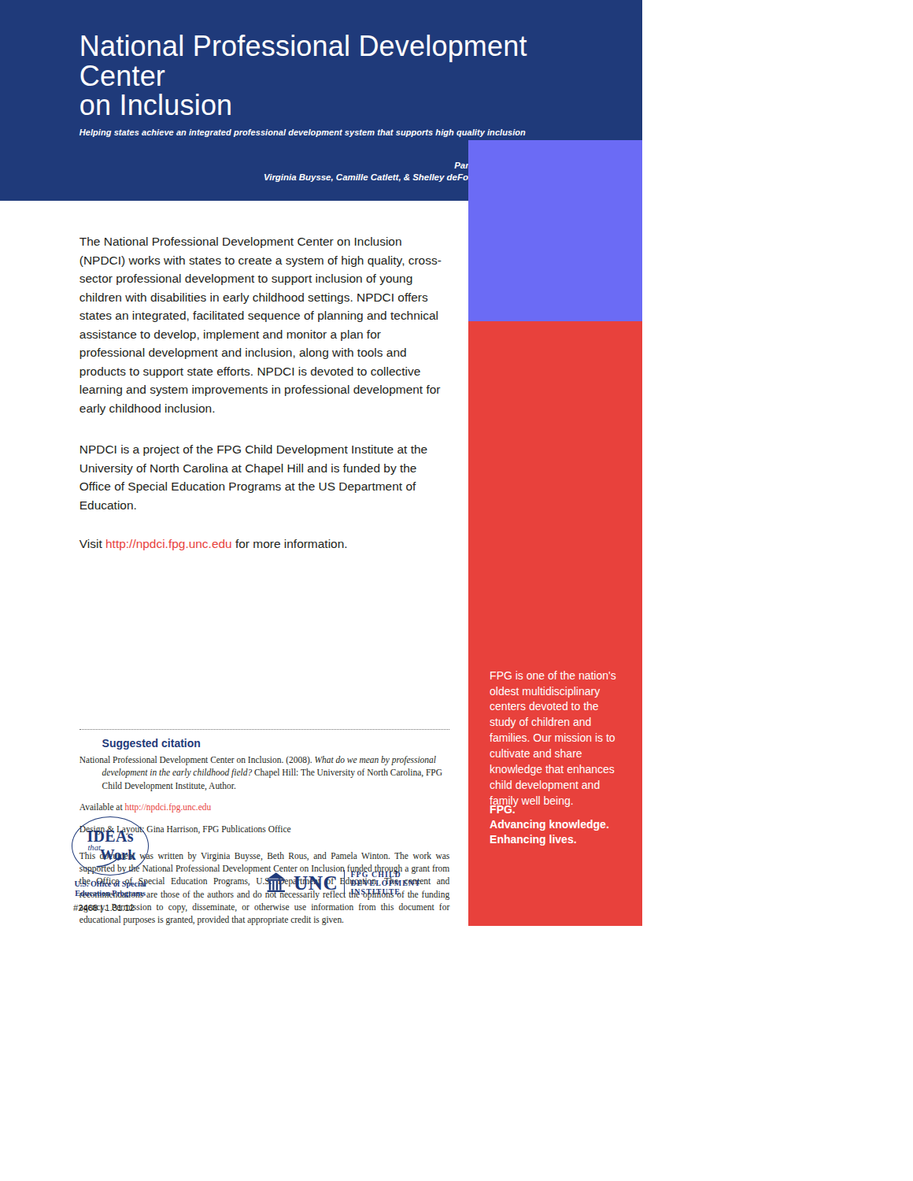National Professional Development Center
on Inclusion
Helping states achieve an integrated professional development system that supports high quality inclusion
Pam Winton, Principal Investigator
Virginia Buysse, Camille Catlett, & Shelley deFosset, Co-Principal Investigators
FPG is one of the nation's oldest multidisciplinary centers devoted to the study of children and families. Our mission is to cultivate and share knowledge that enhances child development and family well being.
FPG.
Advancing knowledge.
Enhancing lives.
The National Professional Development Center on Inclusion (NPDCI) works with states to create a system of high quality, cross-sector professional development to support inclusion of young children with disabilities in early childhood settings. NPDCI offers states an integrated, facilitated sequence of planning and technical assistance to develop, implement and monitor a plan for professional development and inclusion, along with tools and products to support state efforts. NPDCI is devoted to collective learning and system improvements in professional development for early childhood inclusion.
NPDCI is a project of the FPG Child Development Institute at the University of North Carolina at Chapel Hill and is funded by the Office of Special Education Programs at the US Department of Education.
Visit http://npdci.fpg.unc.edu for more information.
Suggested citation
National Professional Development Center on Inclusion. (2008). What do we mean by professional development in the early childhood field? Chapel Hill: The University of North Carolina, FPG Child Development Institute, Author.
Available at http://npdci.fpg.unc.edu
Design & Layout: Gina Harrison, FPG Publications Office
This document was written by Virginia Buysse, Beth Rous, and Pamela Winton. The work was supported by the National Professional Development Center on Inclusion funded through a grant from the Office of Special Education Programs, U.S. Department of Education. The content and recommendations are those of the authors and do not necessarily reflect the opinions of the funding agency. Permission to copy, disseminate, or otherwise use information from this document for educational purposes is granted, provided that appropriate credit is given.
IDEAs
that
Work
U.S. Office of Special
Education Programs
UNC
FPG CHILD DEVELOPMENT INSTITUTE
#2468 | 1.31.12